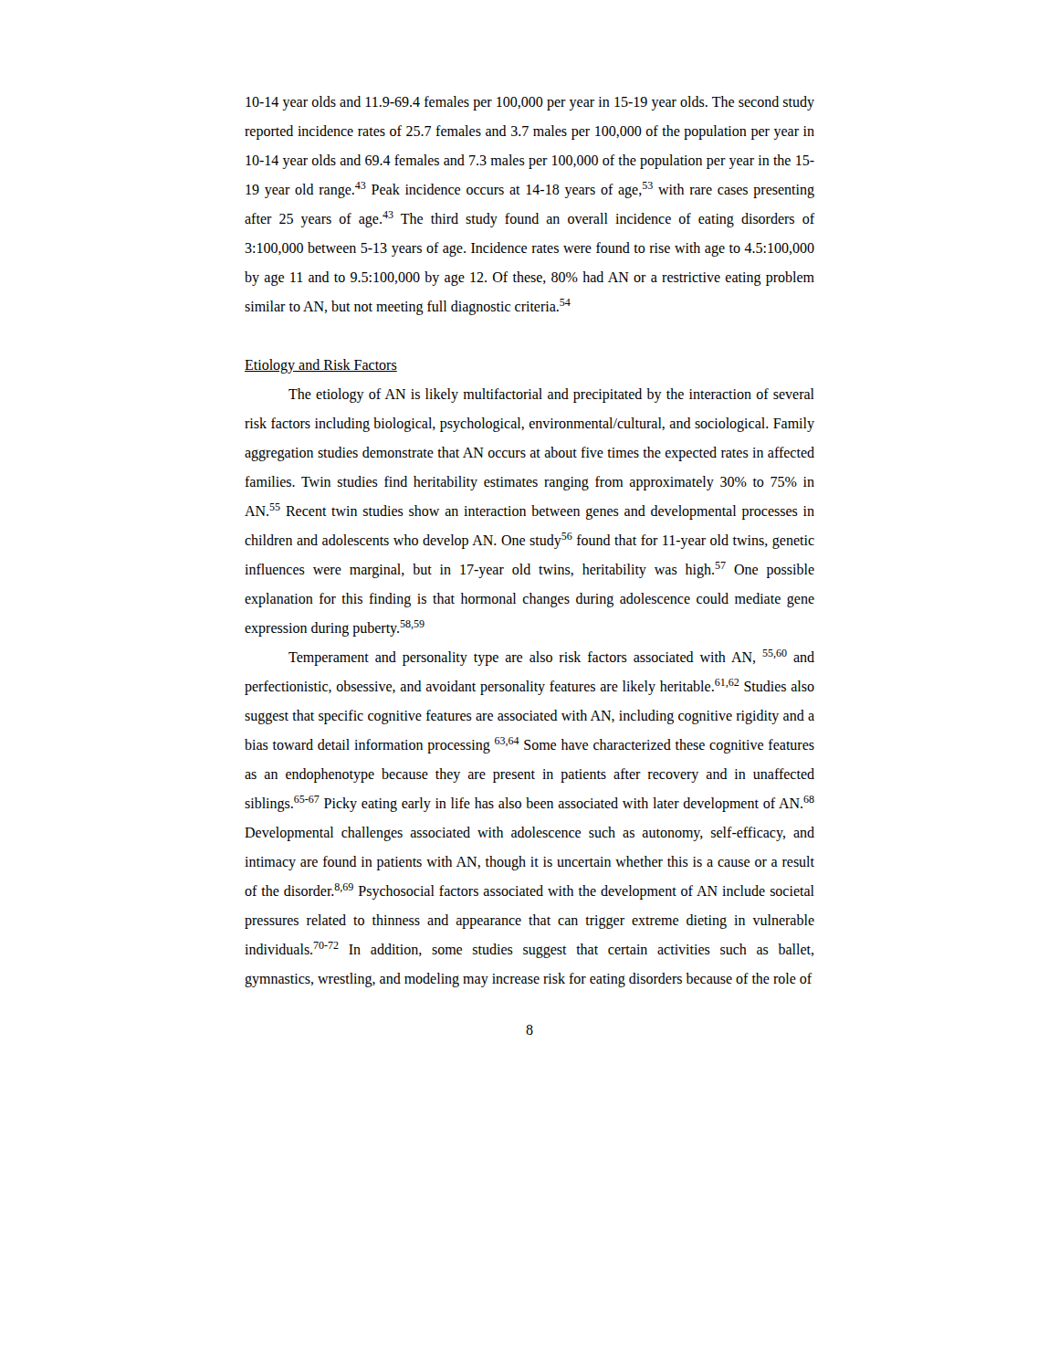10-14 year olds and 11.9-69.4 females per 100,000 per year in 15-19 year olds. The second study reported incidence rates of 25.7 females and 3.7 males per 100,000 of the population per year in 10-14 year olds and 69.4 females and 7.3 males per 100,000 of the population per year in the 15-19 year old range.43 Peak incidence occurs at 14-18 years of age,53 with rare cases presenting after 25 years of age.43 The third study found an overall incidence of eating disorders of 3:100,000 between 5-13 years of age. Incidence rates were found to rise with age to 4.5:100,000 by age 11 and to 9.5:100,000 by age 12. Of these, 80% had AN or a restrictive eating problem similar to AN, but not meeting full diagnostic criteria.54
Etiology and Risk Factors
The etiology of AN is likely multifactorial and precipitated by the interaction of several risk factors including biological, psychological, environmental/cultural, and sociological. Family aggregation studies demonstrate that AN occurs at about five times the expected rates in affected families. Twin studies find heritability estimates ranging from approximately 30% to 75% in AN.55 Recent twin studies show an interaction between genes and developmental processes in children and adolescents who develop AN. One study56 found that for 11-year old twins, genetic influences were marginal, but in 17-year old twins, heritability was high.57 One possible explanation for this finding is that hormonal changes during adolescence could mediate gene expression during puberty.58,59
Temperament and personality type are also risk factors associated with AN, 55,60 and perfectionistic, obsessive, and avoidant personality features are likely heritable.61,62 Studies also suggest that specific cognitive features are associated with AN, including cognitive rigidity and a bias toward detail information processing 63,64 Some have characterized these cognitive features as an endophenotype because they are present in patients after recovery and in unaffected siblings.65-67 Picky eating early in life has also been associated with later development of AN.68 Developmental challenges associated with adolescence such as autonomy, self-efficacy, and intimacy are found in patients with AN, though it is uncertain whether this is a cause or a result of the disorder.8,69 Psychosocial factors associated with the development of AN include societal pressures related to thinness and appearance that can trigger extreme dieting in vulnerable individuals.70-72 In addition, some studies suggest that certain activities such as ballet, gymnastics, wrestling, and modeling may increase risk for eating disorders because of the role of
8